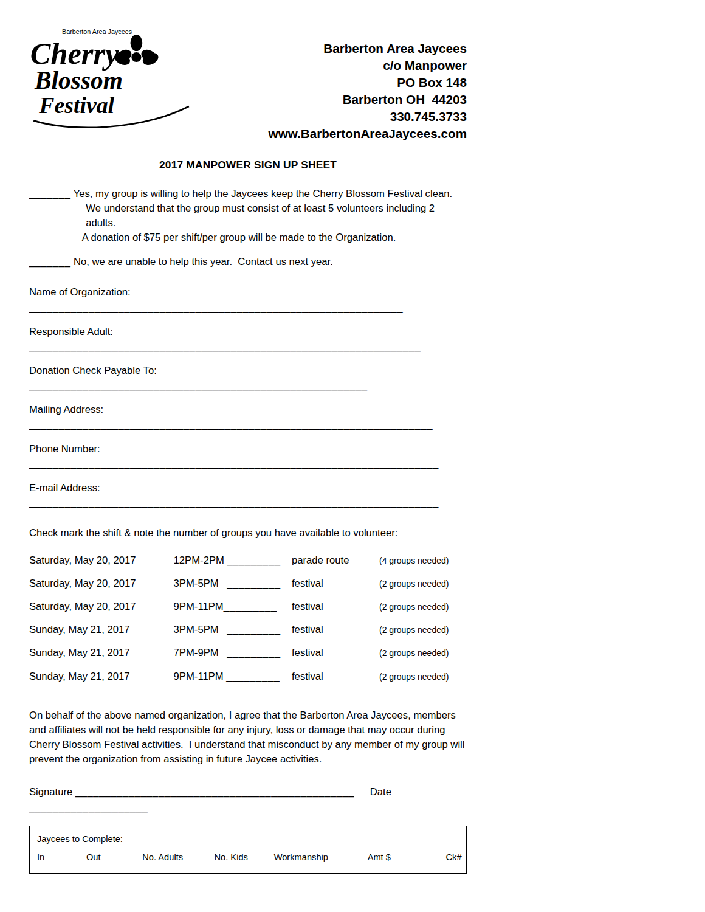Barberton Area Jaycees Cherry Blossom Festival
Barberton Area Jaycees
c/o Manpower
PO Box 148
Barberton OH 44203
330.745.3733
www.BarbertonAreaJaycees.com
2017 MANPOWER SIGN UP SHEET
_______ Yes, my group is willing to help the Jaycees keep the Cherry Blossom Festival clean. We understand that the group must consist of at least 5 volunteers including 2 adults. A donation of $75 per shift/per group will be made to the Organization.
_______ No, we are unable to help this year. Contact us next year.
Name of Organization: _______________________________________________________________
Responsible Adult: __________________________________________________________________
Donation Check Payable To: _________________________________________________________
Mailing Address: ____________________________________________________________________
Phone Number: _____________________________________________________________________
E-mail Address: _____________________________________________________________________
Check mark the shift & note the number of groups you have available to volunteer:
| Saturday, May 20, 2017 | 12PM-2PM _________ | parade route | (4 groups needed) |
| Saturday, May 20, 2017 | 3PM-5PM _________ | festival | (2 groups needed) |
| Saturday, May 20, 2017 | 9PM-11PM _________ | festival | (2 groups needed) |
| Sunday, May 21, 2017 | 3PM-5PM _________ | festival | (2 groups needed) |
| Sunday, May 21, 2017 | 7PM-9PM _________ | festival | (2 groups needed) |
| Sunday, May 21, 2017 | 9PM-11PM _________ | festival | (2 groups needed) |
On behalf of the above named organization, I agree that the Barberton Area Jaycees, members and affiliates will not be held responsible for any injury, loss or damage that may occur during Cherry Blossom Festival activities. I understand that misconduct by any member of my group will prevent the organization from assisting in future Jaycee activities.
Signature _______________________________________________ Date ____________________
Jaycees to Complete:
In _______ Out _______ No. Adults _____ No. Kids ____ Workmanship _______Amt $ __________Ck# _______